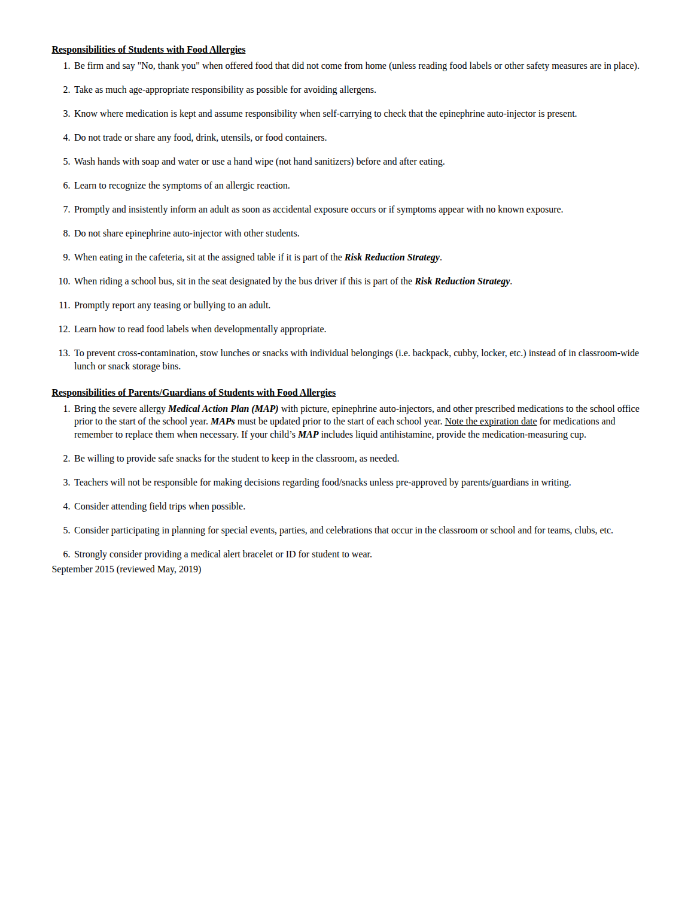Responsibilities of Students with Food Allergies
Be firm and say "No, thank you" when offered food that did not come from home (unless reading food labels or other safety measures are in place).
Take as much age-appropriate responsibility as possible for avoiding allergens.
Know where medication is kept and assume responsibility when self-carrying to check that the epinephrine auto-injector is present.
Do not trade or share any food, drink, utensils, or food containers.
Wash hands with soap and water or use a hand wipe (not hand sanitizers) before and after eating.
Learn to recognize the symptoms of an allergic reaction.
Promptly and insistently inform an adult as soon as accidental exposure occurs or if symptoms appear with no known exposure.
Do not share epinephrine auto-injector with other students.
When eating in the cafeteria, sit at the assigned table if it is part of the Risk Reduction Strategy.
When riding a school bus, sit in the seat designated by the bus driver if this is part of the Risk Reduction Strategy.
Promptly report any teasing or bullying to an adult.
Learn how to read food labels when developmentally appropriate.
To prevent cross-contamination, stow lunches or snacks with individual belongings (i.e. backpack, cubby, locker, etc.) instead of in classroom-wide lunch or snack storage bins.
Responsibilities of Parents/Guardians of Students with Food Allergies
Bring the severe allergy Medical Action Plan (MAP) with picture, epinephrine auto-injectors, and other prescribed medications to the school office prior to the start of the school year. MAPs must be updated prior to the start of each school year. Note the expiration date for medications and remember to replace them when necessary. If your child’s MAP includes liquid antihistamine, provide the medication-measuring cup.
Be willing to provide safe snacks for the student to keep in the classroom, as needed.
Teachers will not be responsible for making decisions regarding food/snacks unless pre-approved by parents/guardians in writing.
Consider attending field trips when possible.
Consider participating in planning for special events, parties, and celebrations that occur in the classroom or school and for teams, clubs, etc.
Strongly consider providing a medical alert bracelet or ID for student to wear.
September 2015 (reviewed May, 2019)